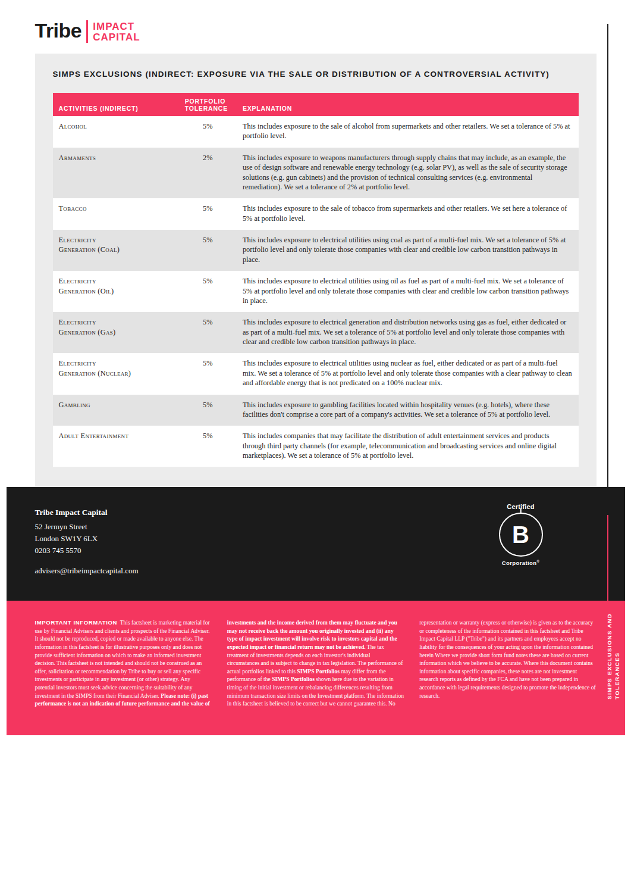Tribe Impact
Capital
SIMPS Exclusions (Indirect: Exposure via the Sale or Distribution of a Controversial Activity)
| Activities (Indirect) | Portfolio Tolerance | Explanation |
| --- | --- | --- |
| Alcohol | 5% | This includes exposure to the sale of alcohol from supermarkets and other retailers. We set a tolerance of 5% at portfolio level. |
| Armaments | 2% | This includes exposure to weapons manufacturers through supply chains that may include, as an example, the use of design software and renewable energy technology (e.g. solar PV), as well as the sale of security storage solutions (e.g. gun cabinets) and the provision of technical consulting services (e.g. environmental remediation). We set a tolerance of 2% at portfolio level. |
| Tobacco | 5% | This includes exposure to the sale of tobacco from supermarkets and other retailers. We set here a tolerance of 5% at portfolio level. |
| Electricity Generation (Coal) | 5% | This includes exposure to electrical utilities using coal as part of a multi-fuel mix. We set a tolerance of 5% at portfolio level and only tolerate those companies with clear and credible low carbon transition pathways in place. |
| Electricity Generation (Oil) | 5% | This includes exposure to electrical utilities using oil as fuel as part of a multi-fuel mix. We set a tolerance of 5% at portfolio level and only tolerate those companies with clear and credible low carbon transition pathways in place. |
| Electricity Generation (Gas) | 5% | This includes exposure to electrical generation and distribution networks using gas as fuel, either dedicated or as part of a multi-fuel mix. We set a tolerance of 5% at portfolio level and only tolerate those companies with clear and credible low carbon transition pathways in place. |
| Electricity Generation (Nuclear) | 5% | This includes exposure to electrical utilities using nuclear as fuel, either dedicated or as part of a multi-fuel mix. We set a tolerance of 5% at portfolio level and only tolerate those companies with a clear pathway to clean and affordable energy that is not predicated on a 100% nuclear mix. |
| Gambling | 5% | This includes exposure to gambling facilities located within hospitality venues (e.g. hotels), where these facilities don't comprise a core part of a company's activities. We set a tolerance of 5% at portfolio level. |
| Adult Entertainment | 5% | This includes companies that may facilitate the distribution of adult entertainment services and products through third party channels (for example, telecommunication and broadcasting services and online digital marketplaces). We set a tolerance of 5% at portfolio level. |
Tribe Impact Capital
52 Jermyn Street
London SW1Y 6LX
0203 745 5570
advisers@tribeimpactcapital.com
Certified
B
Corporation®
SIMPS Exclusions and Tolerances
Important Information This factsheet is marketing material for use by Financial Advisers and clients and prospects of the Financial Adviser. It should not be reproduced, copied or made available to anyone else. The information in this factsheet is for illustrative purposes only and does not provide sufficient information on which to make an informed investment decision. This factsheet is not intended and should not be construed as an offer, solicitation or recommendation by Tribe to buy or sell any specific investments or participate in any investment (or other) strategy. Any potential investors must seek advice concerning the suitability of any investment in the SIMPS from their Financial Adviser. Please note: (i) past performance is not an indication of future performance and the value of investments and the income derived from them may fluctuate and you may not receive back the amount you originally invested and (ii) any type of impact investment will involve risk to investors capital and the expected impact or financial return may not be achieved. The tax treatment of investments depends on each investor's individual circumstances and is subject to change in tax legislation. The performance of actual portfolios linked to this SIMPS Portfolios may differ from the performance of the SIMPS Portfolios shown here due to the variation in timing of the initial investment or rebalancing differences resulting from minimum transaction size limits on the Investment platform. The information in this factsheet is believed to be correct but we cannot guarantee this. No representation or warranty (express or otherwise) is given as to the accuracy or completeness of the information contained in this factsheet and Tribe Impact Capital LLP ("Tribe") and its partners and employees accept no liability for the consequences of your acting upon the information contained herein Where we provide short form fund notes these are based on current information which we believe to be accurate. Where this document contains information about specific companies, these notes are not investment research reports as defined by the FCA and have not been prepared in accordance with legal requirements designed to promote the independence of research.